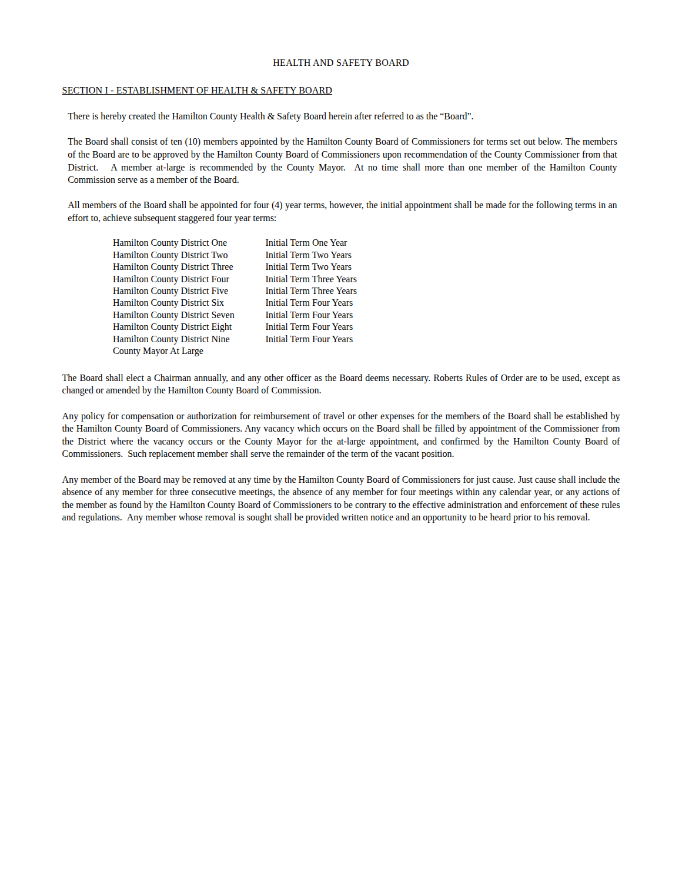HEALTH AND SAFETY BOARD
SECTION I - ESTABLISHMENT OF HEALTH & SAFETY BOARD
There is hereby created the Hamilton County Health & Safety Board herein after referred to as the “Board”.
The Board shall consist of ten (10) members appointed by the Hamilton County Board of Commissioners for terms set out below. The members of the Board are to be approved by the Hamilton County Board of Commissioners upon recommendation of the County Commissioner from that District. A member at-large is recommended by the County Mayor. At no time shall more than one member of the Hamilton County Commission serve as a member of the Board.
All members of the Board shall be appointed for four (4) year terms, however, the initial appointment shall be made for the following terms in an effort to, achieve subsequent staggered four year terms:
| Hamilton County District One | Initial Term One Year |
| Hamilton County District Two | Initial Term Two Years |
| Hamilton County District Three | Initial Term Two Years |
| Hamilton County District Four | Initial Term Three Years |
| Hamilton County District Five | Initial Term Three Years |
| Hamilton County District Six | Initial Term Four Years |
| Hamilton County District Seven | Initial Term Four Years |
| Hamilton County District Eight | Initial Term Four Years |
| Hamilton County District Nine | Initial Term Four Years |
| County Mayor At Large | |
The Board shall elect a Chairman annually, and any other officer as the Board deems necessary. Roberts Rules of Order are to be used, except as changed or amended by the Hamilton County Board of Commission.
Any policy for compensation or authorization for reimbursement of travel or other expenses for the members of the Board shall be established by the Hamilton County Board of Commissioners. Any vacancy which occurs on the Board shall be filled by appointment of the Commissioner from the District where the vacancy occurs or the County Mayor for the at-large appointment, and confirmed by the Hamilton County Board of Commissioners. Such replacement member shall serve the remainder of the term of the vacant position.
Any member of the Board may be removed at any time by the Hamilton County Board of Commissioners for just cause. Just cause shall include the absence of any member for three consecutive meetings, the absence of any member for four meetings within any calendar year, or any actions of the member as found by the Hamilton County Board of Commissioners to be contrary to the effective administration and enforcement of these rules and regulations. Any member whose removal is sought shall be provided written notice and an opportunity to be heard prior to his removal.